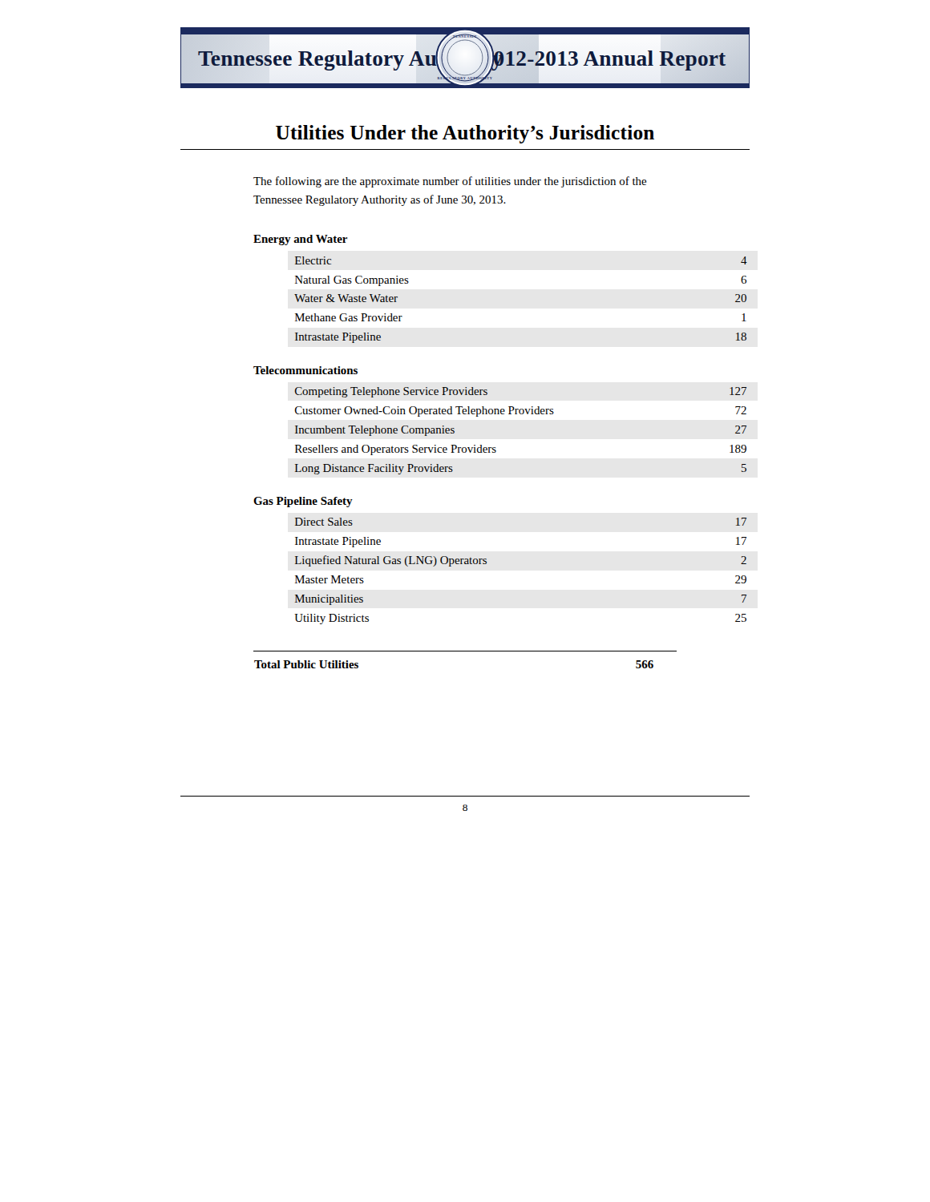Tennessee Regulatory Authority
TENNESSEE
REGULATORY AUTHORITY
2012-2013 Annual Report
Utilities Under the Authority’s Jurisdiction
The following are the approximate number of utilities under the jurisdiction of the Tennessee Regulatory Authority as of June 30, 2013.
Energy and Water
| Electric | 4 |
| Natural Gas Companies | 6 |
| Water & Waste Water | 20 |
| Methane Gas Provider | 1 |
| Intrastate Pipeline | 18 |
Telecommunications
| Competing Telephone Service Providers | 127 |
| Customer Owned-Coin Operated Telephone Providers | 72 |
| Incumbent Telephone Companies | 27 |
| Resellers and Operators Service Providers | 189 |
| Long Distance Facility Providers | 5 |
Gas Pipeline Safety
| Direct Sales | 17 |
| Intrastate Pipeline | 17 |
| Liquefied Natural Gas (LNG) Operators | 2 |
| Master Meters | 29 |
| Municipalities | 7 |
| Utility Districts | 25 |
| Total Public Utilities | 566 |
8